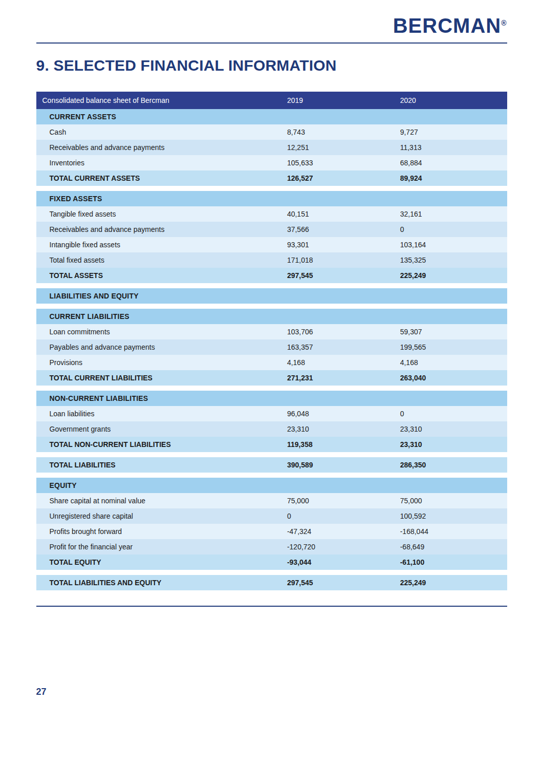BERCMAN®
9. SELECTED FINANCIAL INFORMATION
| Consolidated balance sheet of Bercman | 2019 | 2020 |
| --- | --- | --- |
| CURRENT ASSETS | | |
| Cash | 8,743 | 9,727 |
| Receivables and advance payments | 12,251 | 11,313 |
| Inventories | 105,633 | 68,884 |
| TOTAL CURRENT ASSETS | 126,527 | 89,924 |
| FIXED ASSETS | | |
| Tangible fixed assets | 40,151 | 32,161 |
| Receivables and advance payments | 37,566 | 0 |
| Intangible fixed assets | 93,301 | 103,164 |
| Total fixed assets | 171,018 | 135,325 |
| TOTAL ASSETS | 297,545 | 225,249 |
| LIABILITIES AND EQUITY | | |
| CURRENT LIABILITIES | | |
| Loan commitments | 103,706 | 59,307 |
| Payables and advance payments | 163,357 | 199,565 |
| Provisions | 4,168 | 4,168 |
| TOTAL CURRENT LIABILITIES | 271,231 | 263,040 |
| NON-CURRENT LIABILITIES | | |
| Loan liabilities | 96,048 | 0 |
| Government grants | 23,310 | 23,310 |
| TOTAL NON-CURRENT LIABILITIES | 119,358 | 23,310 |
| TOTAL LIABILITIES | 390,589 | 286,350 |
| EQUITY | | |
| Share capital at nominal value | 75,000 | 75,000 |
| Unregistered share capital | 0 | 100,592 |
| Profits brought forward | -47,324 | -168,044 |
| Profit for the financial year | -120,720 | -68,649 |
| TOTAL EQUITY | -93,044 | -61,100 |
| TOTAL LIABILITIES AND EQUITY | 297,545 | 225,249 |
27